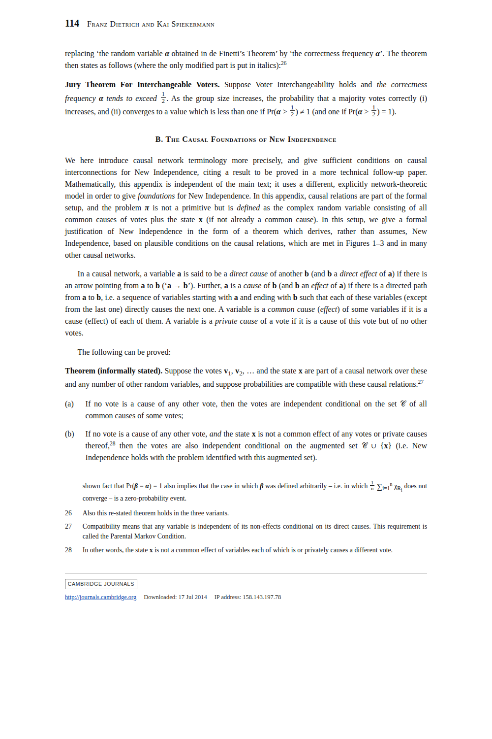114 Franz Dietrich and Kai Spiekermann
replacing ‘the random variable α obtained in de Finetti’s Theorem’ by ‘the correctness frequency α’. The theorem then states as follows (where the only modified part is put in italics):26
Jury Theorem For Interchangeable Voters. Suppose Voter Interchangeability holds and the correctness frequency α tends to exceed 12. As the group size increases, the probability that a majority votes correctly (i) increases, and (ii) converges to a value which is less than one if Pr(α > 12) ≠ 1 (and one if Pr(α > 12) = 1).
B. The Causal Foundations of New Independence
We here introduce causal network terminology more precisely, and give sufficient conditions on causal interconnections for New Independence, citing a result to be proved in a more technical follow-up paper. Mathematically, this appendix is independent of the main text; it uses a different, explicitly network-theoretic model in order to give foundations for New Independence. In this appendix, causal relations are part of the formal setup, and the problem π is not a primitive but is defined as the complex random variable consisting of all common causes of votes plus the state x (if not already a common cause). In this setup, we give a formal justification of New Independence in the form of a theorem which derives, rather than assumes, New Independence, based on plausible conditions on the causal relations, which are met in Figures 1–3 and in many other causal networks.
In a causal network, a variable a is said to be a direct cause of another b (and b a direct effect of a) if there is an arrow pointing from a to b (‘a → b’). Further, a is a cause of b (and b an effect of a) if there is a directed path from a to b, i.e. a sequence of variables starting with a and ending with b such that each of these variables (except from the last one) directly causes the next one. A variable is a common cause (effect) of some variables if it is a cause (effect) of each of them. A variable is a private cause of a vote if it is a cause of this vote but of no other votes.
The following can be proved:
Theorem (informally stated). Suppose the votes v1, v2, … and the state x are part of a causal network over these and any number of other random variables, and suppose probabilities are compatible with these causal relations.27
(a) If no vote is a cause of any other vote, then the votes are independent conditional on the set 𝒞 of all common causes of some votes;
(b) If no vote is a cause of any other vote, and the state x is not a common effect of any votes or private causes thereof,28 then the votes are also independent conditional on the augmented set 𝒞 ∪ {x} (i.e. New Independence holds with the problem identified with this augmented set).
shown fact that Pr(β = α) = 1 also implies that the case in which β was defined arbitrarily – i.e. in which 1 n ∑i=1n χRi does not converge – is a zero-probability event.
26 Also this re-stated theorem holds in the three variants.
27 Compatibility means that any variable is independent of its non-effects conditional on its direct causes. This requirement is called the Parental Markov Condition.
28 In other words, the state x is not a common effect of variables each of which is or privately causes a different vote.
CAMBRIDGE JOURNALS
http://journals.cambridge.org Downloaded: 17 Jul 2014 IP address: 158.143.197.78